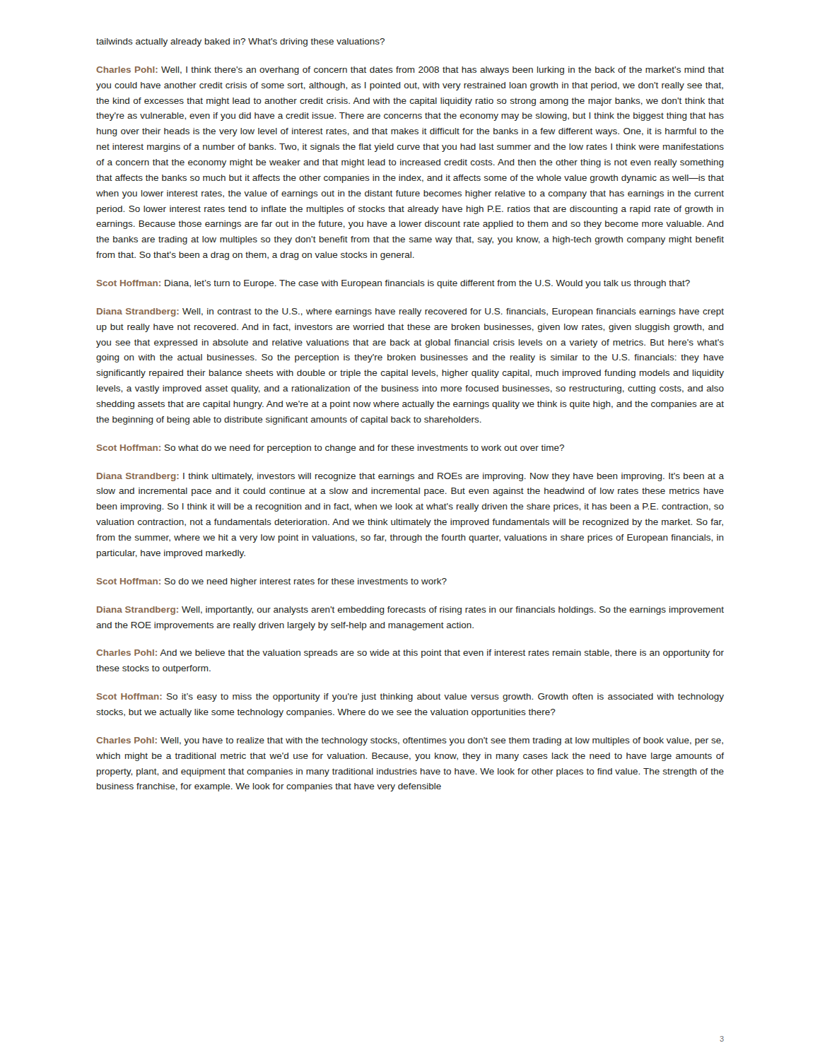tailwinds actually already baked in? What's driving these valuations?
Charles Pohl: Well, I think there's an overhang of concern that dates from 2008 that has always been lurking in the back of the market's mind that you could have another credit crisis of some sort, although, as I pointed out, with very restrained loan growth in that period, we don't really see that, the kind of excesses that might lead to another credit crisis. And with the capital liquidity ratio so strong among the major banks, we don't think that they're as vulnerable, even if you did have a credit issue. There are concerns that the economy may be slowing, but I think the biggest thing that has hung over their heads is the very low level of interest rates, and that makes it difficult for the banks in a few different ways. One, it is harmful to the net interest margins of a number of banks. Two, it signals the flat yield curve that you had last summer and the low rates I think were manifestations of a concern that the economy might be weaker and that might lead to increased credit costs. And then the other thing is not even really something that affects the banks so much but it affects the other companies in the index, and it affects some of the whole value growth dynamic as well—is that when you lower interest rates, the value of earnings out in the distant future becomes higher relative to a company that has earnings in the current period. So lower interest rates tend to inflate the multiples of stocks that already have high P.E. ratios that are discounting a rapid rate of growth in earnings. Because those earnings are far out in the future, you have a lower discount rate applied to them and so they become more valuable. And the banks are trading at low multiples so they don't benefit from that the same way that, say, you know, a high-tech growth company might benefit from that. So that's been a drag on them, a drag on value stocks in general.
Scot Hoffman: Diana, let’s turn to Europe. The case with European financials is quite different from the U.S. Would you talk us through that?
Diana Strandberg: Well, in contrast to the U.S., where earnings have really recovered for U.S. financials, European financials earnings have crept up but really have not recovered. And in fact, investors are worried that these are broken businesses, given low rates, given sluggish growth, and you see that expressed in absolute and relative valuations that are back at global financial crisis levels on a variety of metrics. But here's what's going on with the actual businesses. So the perception is they're broken businesses and the reality is similar to the U.S. financials: they have significantly repaired their balance sheets with double or triple the capital levels, higher quality capital, much improved funding models and liquidity levels, a vastly improved asset quality, and a rationalization of the business into more focused businesses, so restructuring, cutting costs, and also shedding assets that are capital hungry. And we're at a point now where actually the earnings quality we think is quite high, and the companies are at the beginning of being able to distribute significant amounts of capital back to shareholders.
Scot Hoffman: So what do we need for perception to change and for these investments to work out over time?
Diana Strandberg: I think ultimately, investors will recognize that earnings and ROEs are improving. Now they have been improving. It's been at a slow and incremental pace and it could continue at a slow and incremental pace. But even against the headwind of low rates these metrics have been improving. So I think it will be a recognition and in fact, when we look at what's really driven the share prices, it has been a P.E. contraction, so valuation contraction, not a fundamentals deterioration. And we think ultimately the improved fundamentals will be recognized by the market. So far, from the summer, where we hit a very low point in valuations, so far, through the fourth quarter, valuations in share prices of European financials, in particular, have improved markedly.
Scot Hoffman: So do we need higher interest rates for these investments to work?
Diana Strandberg: Well, importantly, our analysts aren't embedding forecasts of rising rates in our financials holdings. So the earnings improvement and the ROE improvements are really driven largely by self-help and management action.
Charles Pohl: And we believe that the valuation spreads are so wide at this point that even if interest rates remain stable, there is an opportunity for these stocks to outperform.
Scot Hoffman: So it’s easy to miss the opportunity if you're just thinking about value versus growth. Growth often is associated with technology stocks, but we actually like some technology companies. Where do we see the valuation opportunities there?
Charles Pohl: Well, you have to realize that with the technology stocks, oftentimes you don't see them trading at low multiples of book value, per se, which might be a traditional metric that we'd use for valuation. Because, you know, they in many cases lack the need to have large amounts of property, plant, and equipment that companies in many traditional industries have to have. We look for other places to find value. The strength of the business franchise, for example. We look for companies that have very defensible
3